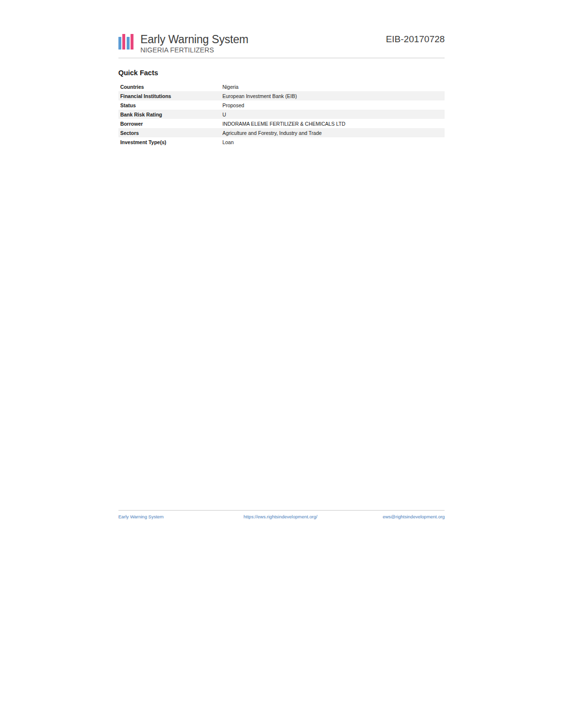Early Warning System
NIGERIA FERTILIZERS
EIB-20170728
Quick Facts
| Countries | Nigeria |
| Financial Institutions | European Investment Bank (EIB) |
| Status | Proposed |
| Bank Risk Rating | U |
| Borrower | INDORAMA ELEME FERTILIZER & CHEMICALS LTD |
| Sectors | Agriculture and Forestry, Industry and Trade |
| Investment Type(s) | Loan |
Early Warning System
https://ews.rightsindevelopment.org/
ews@rightsindevelopment.org